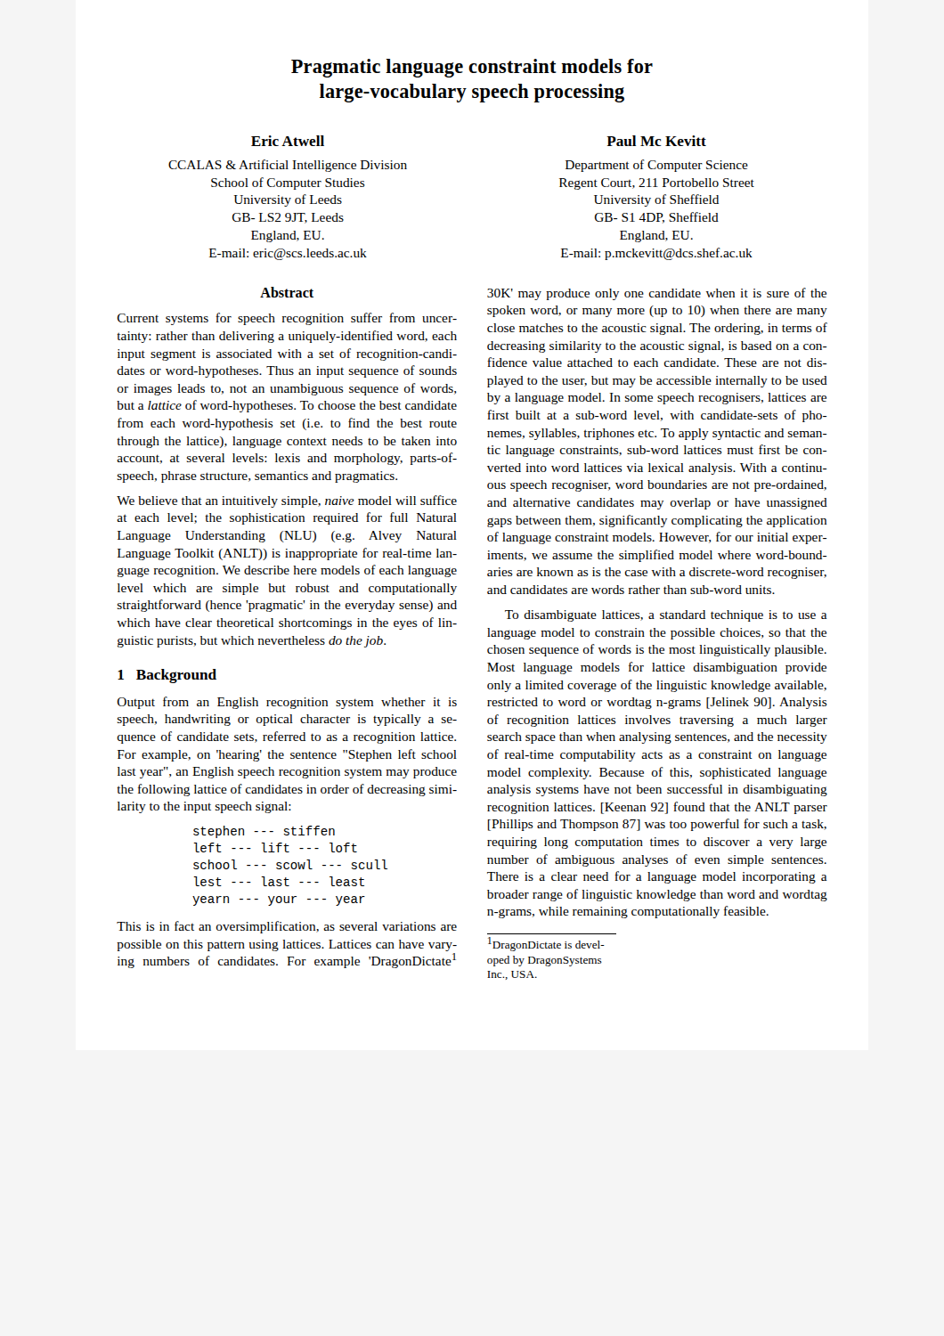Pragmatic language constraint models for
large-vocabulary speech processing
Eric Atwell CCALAS & Artificial Intelligence Division School of Computer Studies University of Leeds GB- LS2 9JT, Leeds England, EU. E-mail: eric@scs.leeds.ac.uk
Paul Mc Kevitt Department of Computer Science Regent Court, 211 Portobello Street University of Sheffield GB- S1 4DP, Sheffield England, EU. E-mail: p.mckevitt@dcs.shef.ac.uk
Abstract
Current systems for speech recognition suffer from uncertainty: rather than delivering a uniquely-identified word, each input segment is associated with a set of recognition-candidates or word-hypotheses. Thus an input sequence of sounds or images leads to, not an unambiguous sequence of words, but a lattice of word-hypotheses. To choose the best candidate from each word-hypothesis set (i.e. to find the best route through the lattice), language context needs to be taken into account, at several levels: lexis and morphology, parts-of-speech, phrase structure, semantics and pragmatics.
We believe that an intuitively simple, naive model will suffice at each level; the sophistication required for full Natural Language Understanding (NLU) (e.g. Alvey Natural Language Toolkit (ANLT)) is inappropriate for real-time language recognition. We describe here models of each language level which are simple but robust and computationally straightforward (hence 'pragmatic' in the everyday sense) and which have clear theoretical shortcomings in the eyes of linguistic purists, but which nevertheless do the job.
1 Background
Output from an English recognition system whether it is speech, handwriting or optical character is typically a sequence of candidate sets, referred to as a recognition lattice. For example, on 'hearing' the sentence "Stephen left school last year", an English speech recognition system may produce the following lattice of candidates in order of decreasing similarity to the input speech signal:
          stephen --- stiffen
          left --- lift --- loft
          school --- scowl --- scull
          lest --- last --- least
          yearn --- your --- year
This is in fact an oversimplification, as several variations are possible on this pattern using lattices. Lattices can have varying numbers of candidates. For example 'DragonDictate1 30K' may produce only one candidate when it is sure of the spoken word, or many more (up to 10) when there are many close matches to the acoustic signal. The ordering, in terms of decreasing similarity to the acoustic signal, is based on a confidence value attached to each candidate. These are not displayed to the user, but may be accessible internally to be used by a language model. In some speech recognisers, lattices are first built at a sub-word level, with candidate-sets of phonemes, syllables, triphones etc. To apply syntactic and semantic language constraints, sub-word lattices must first be converted into word lattices via lexical analysis. With a continuous speech recogniser, word boundaries are not pre-ordained, and alternative candidates may overlap or have unassigned gaps between them, significantly complicating the application of language constraint models. However, for our initial experiments, we assume the simplified model where word-boundaries are known as is the case with a discrete-word recogniser, and candidates are words rather than sub-word units.
To disambiguate lattices, a standard technique is to use a language model to constrain the possible choices, so that the chosen sequence of words is the most linguistically plausible. Most language models for lattice disambiguation provide only a limited coverage of the linguistic knowledge available, restricted to word or wordtag n-grams [Jelinek 90]. Analysis of recognition lattices involves traversing a much larger search space than when analysing sentences, and the necessity of real-time computability acts as a constraint on language model complexity. Because of this, sophisticated language analysis systems have not been successful in disambiguating recognition lattices. [Keenan 92] found that the ANLT parser [Phillips and Thompson 87] was too powerful for such a task, requiring long computation times to discover a very large number of ambiguous analyses of even simple sentences. There is a clear need for a language model incorporating a broader range of linguistic knowledge than word and wordtag n-grams, while remaining computationally feasible.
1DragonDictate is developed by DragonSystems Inc., USA.